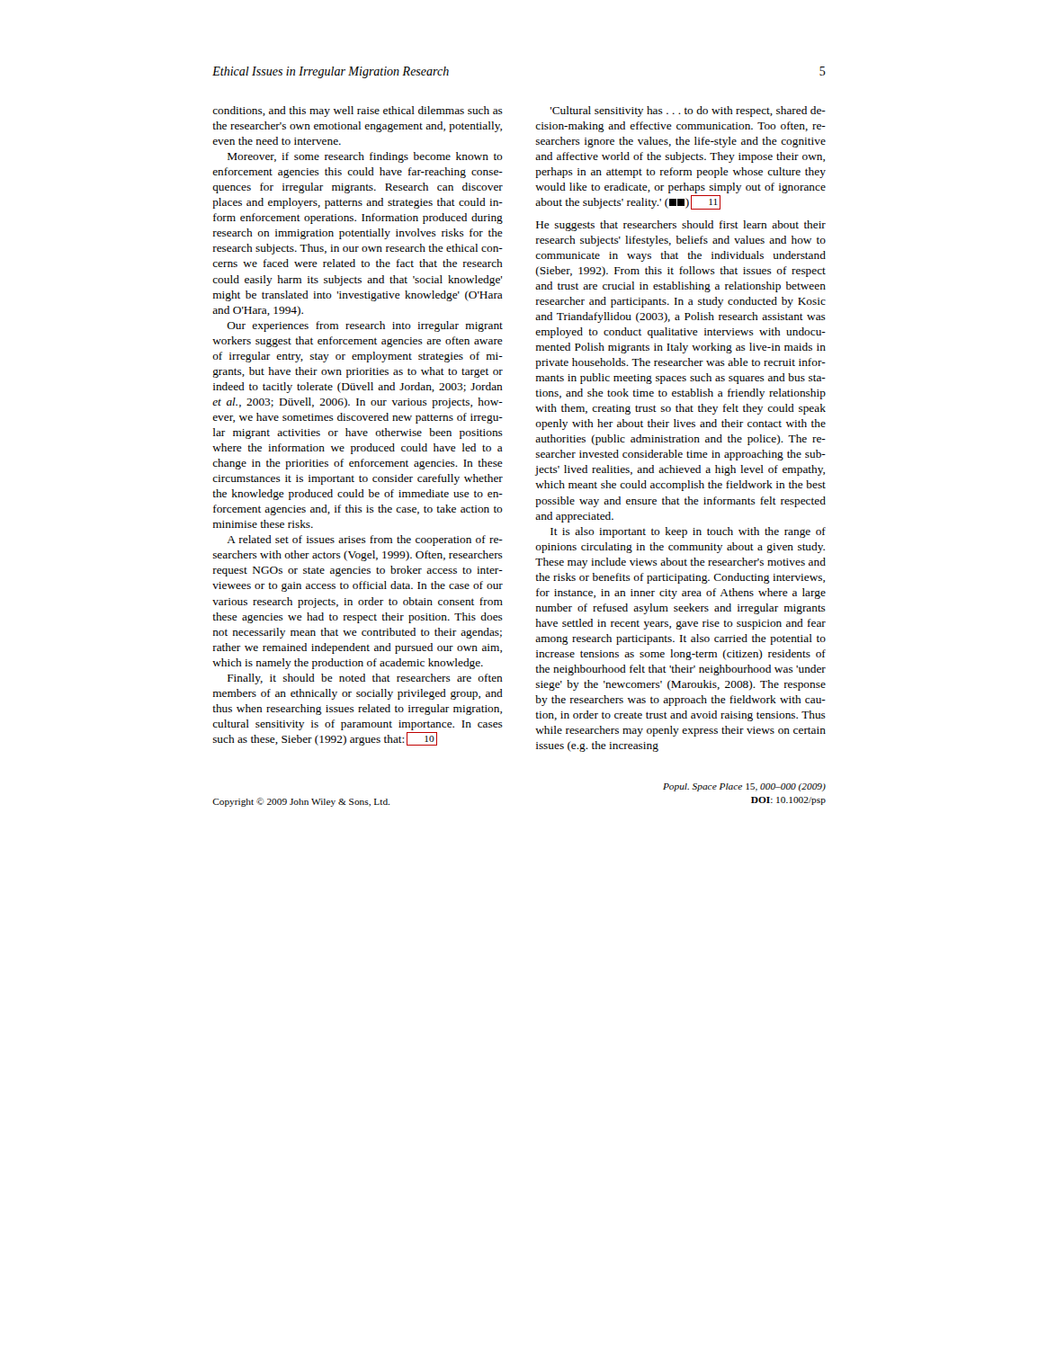Ethical Issues in Irregular Migration Research 5
conditions, and this may well raise ethical dilemmas such as the researcher's own emotional engagement and, potentially, even the need to intervene.
Moreover, if some research findings become known to enforcement agencies this could have far-reaching consequences for irregular migrants. Research can discover places and employers, patterns and strategies that could inform enforcement operations. Information produced during research on immigration potentially involves risks for the research subjects. Thus, in our own research the ethical concerns we faced were related to the fact that the research could easily harm its subjects and that 'social knowledge' might be translated into 'investigative knowledge' (O'Hara and O'Hara, 1994).
Our experiences from research into irregular migrant workers suggest that enforcement agencies are often aware of irregular entry, stay or employment strategies of migrants, but have their own priorities as to what to target or indeed to tacitly tolerate (Düvell and Jordan, 2003; Jordan et al., 2003; Düvell, 2006). In our various projects, however, we have sometimes discovered new patterns of irregular migrant activities or have otherwise been positions where the information we produced could have led to a change in the priorities of enforcement agencies. In these circumstances it is important to consider carefully whether the knowledge produced could be of immediate use to enforcement agencies and, if this is the case, to take action to minimise these risks.
A related set of issues arises from the cooperation of researchers with other actors (Vogel, 1999). Often, researchers request NGOs or state agencies to broker access to interviewees or to gain access to official data. In the case of our various research projects, in order to obtain consent from these agencies we had to respect their position. This does not necessarily mean that we contributed to their agendas; rather we remained independent and pursued our own aim, which is namely the production of academic knowledge.
Finally, it should be noted that researchers are often members of an ethnically or socially privileged group, and thus when researching issues related to irregular migration, cultural sensitivity is of paramount importance. In cases such as these, Sieber (1992) argues that:10
'Cultural sensitivity has . . . to do with respect, shared decision-making and effective communication. Too often, researchers ignore the values, the life-style and the cognitive and affective world of the subjects. They impose their own, perhaps in an attempt to reform people whose culture they would like to eradicate, or perhaps simply out of ignorance about the subjects' reality.' ( )11
He suggests that researchers should first learn about their research subjects' lifestyles, beliefs and values and how to communicate in ways that the individuals understand (Sieber, 1992). From this it follows that issues of respect and trust are crucial in establishing a relationship between researcher and participants. In a study conducted by Kosic and Triandafyllidou (2003), a Polish research assistant was employed to conduct qualitative interviews with undocumented Polish migrants in Italy working as live-in maids in private households. The researcher was able to recruit informants in public meeting spaces such as squares and bus stations, and she took time to establish a friendly relationship with them, creating trust so that they felt they could speak openly with her about their lives and their contact with the authorities (public administration and the police). The researcher invested considerable time in approaching the subjects' lived realities, and achieved a high level of empathy, which meant she could accomplish the fieldwork in the best possible way and ensure that the informants felt respected and appreciated.
It is also important to keep in touch with the range of opinions circulating in the community about a given study. These may include views about the researcher's motives and the risks or benefits of participating. Conducting interviews, for instance, in an inner city area of Athens where a large number of refused asylum seekers and irregular migrants have settled in recent years, gave rise to suspicion and fear among research participants. It also carried the potential to increase tensions as some long-term (citizen) residents of the neighbourhood felt that 'their' neighbourhood was 'under siege' by the 'newcomers' (Maroukis, 2008). The response by the researchers was to approach the fieldwork with caution, in order to create trust and avoid raising tensions. Thus while researchers may openly express their views on certain issues (e.g. the increasing
Copyright © 2009 John Wiley & Sons, Ltd.
Popul. Space Place 15, 000–000 (2009)
DOI: 10.1002/psp